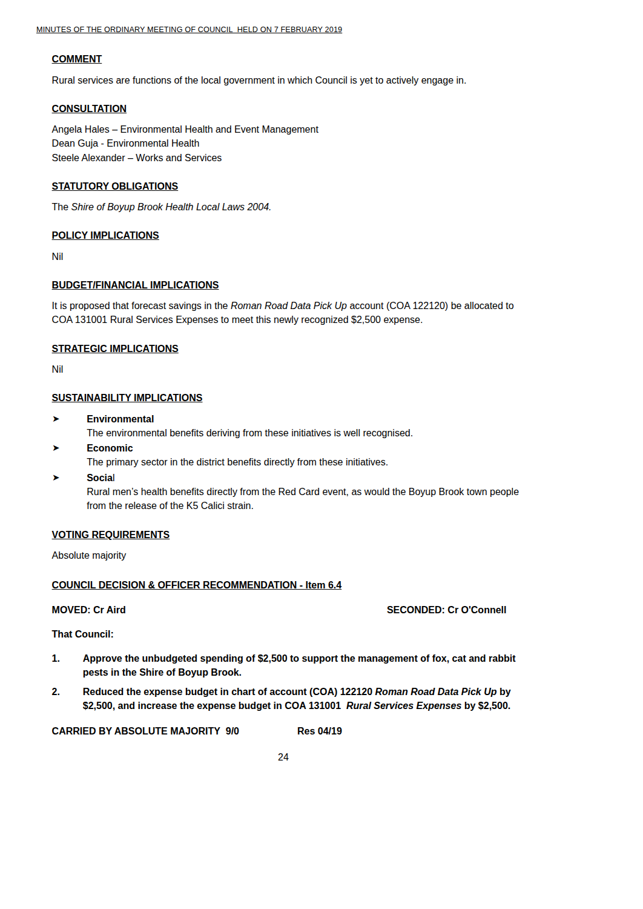MINUTES OF THE ORDINARY MEETING OF COUNCIL HELD ON 7 FEBRUARY 2019
COMMENT
Rural services are functions of the local government in which Council is yet to actively engage in.
CONSULTATION
Angela Hales – Environmental Health and Event Management
Dean Guja - Environmental Health
Steele Alexander – Works and Services
STATUTORY OBLIGATIONS
The Shire of Boyup Brook Health Local Laws 2004.
POLICY IMPLICATIONS
Nil
BUDGET/FINANCIAL IMPLICATIONS
It is proposed that forecast savings in the Roman Road Data Pick Up account (COA 122120) be allocated to COA 131001 Rural Services Expenses to meet this newly recognized $2,500 expense.
STRATEGIC IMPLICATIONS
Nil
SUSTAINABILITY IMPLICATIONS
Environmental The environmental benefits deriving from these initiatives is well recognised.
Economic The primary sector in the district benefits directly from these initiatives.
Social Rural men’s health benefits directly from the Red Card event, as would the Boyup Brook town people from the release of the K5 Calici strain.
VOTING REQUIREMENTS
Absolute majority
COUNCIL DECISION & OFFICER RECOMMENDATION - Item 6.4
MOVED: Cr Aird SECONDED: Cr O'Connell
That Council:
Approve the unbudgeted spending of $2,500 to support the management of fox, cat and rabbit pests in the Shire of Boyup Brook.
Reduced the expense budget in chart of account (COA) 122120 Roman Road Data Pick Up by $2,500, and increase the expense budget in COA 131001 Rural Services Expenses by $2,500.
CARRIED BY ABSOLUTE MAJORITY 9/0 Res 04/19
24